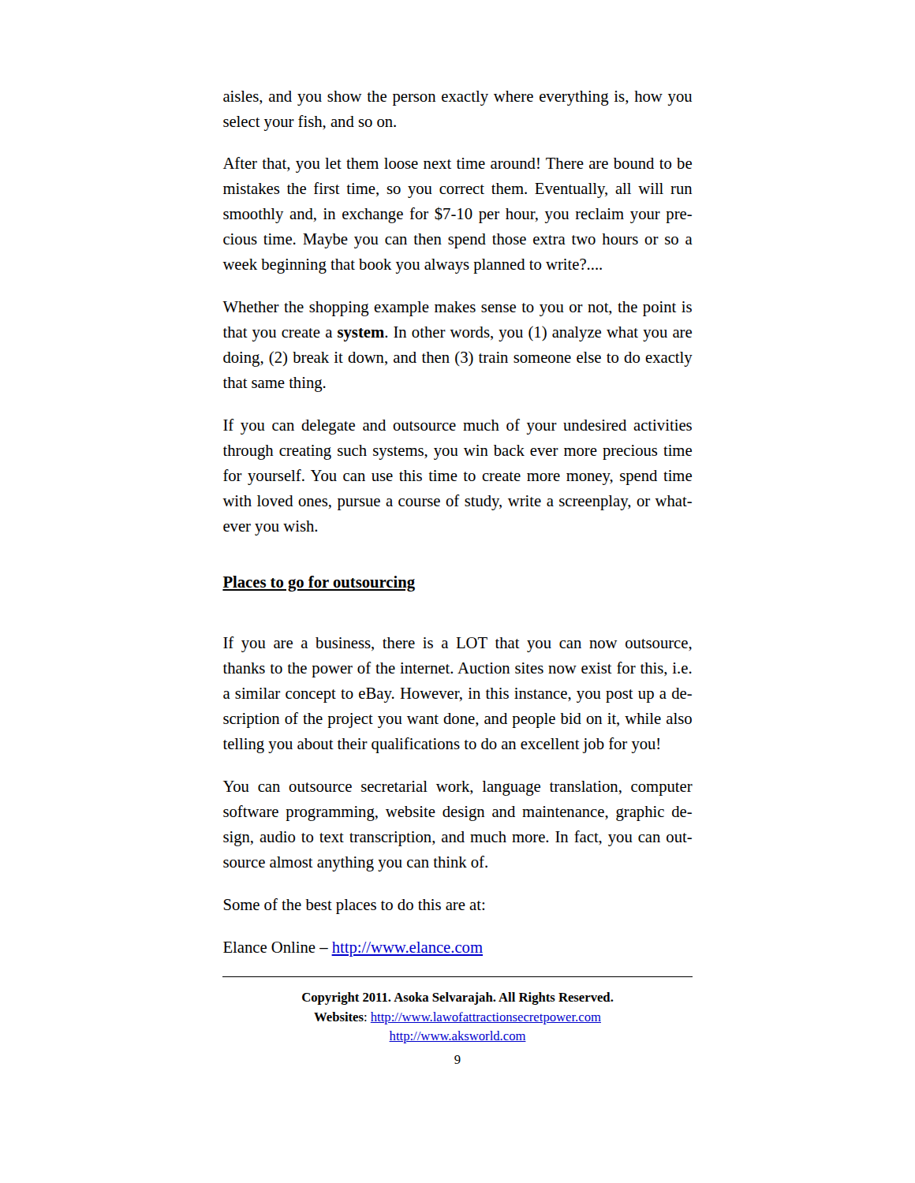aisles, and you show the person exactly where everything is, how you select your fish, and so on.
After that, you let them loose next time around! There are bound to be mistakes the first time, so you correct them. Eventually, all will run smoothly and, in exchange for $7-10 per hour, you reclaim your precious time. Maybe you can then spend those extra two hours or so a week beginning that book you always planned to write?....
Whether the shopping example makes sense to you or not, the point is that you create a system. In other words, you (1) analyze what you are doing, (2) break it down, and then (3) train someone else to do exactly that same thing.
If you can delegate and outsource much of your undesired activities through creating such systems, you win back ever more precious time for yourself. You can use this time to create more money, spend time with loved ones, pursue a course of study, write a screenplay, or whatever you wish.
Places to go for outsourcing
If you are a business, there is a LOT that you can now outsource, thanks to the power of the internet. Auction sites now exist for this, i.e. a similar concept to eBay. However, in this instance, you post up a description of the project you want done, and people bid on it, while also telling you about their qualifications to do an excellent job for you!
You can outsource secretarial work, language translation, computer software programming, website design and maintenance, graphic design, audio to text transcription, and much more. In fact, you can outsource almost anything you can think of.
Some of the best places to do this are at:
Elance Online – http://www.elance.com
Copyright 2011. Asoka Selvarajah. All Rights Reserved.
Websites: http://www.lawofattractionsecretpower.com
http://www.aksworld.com
9